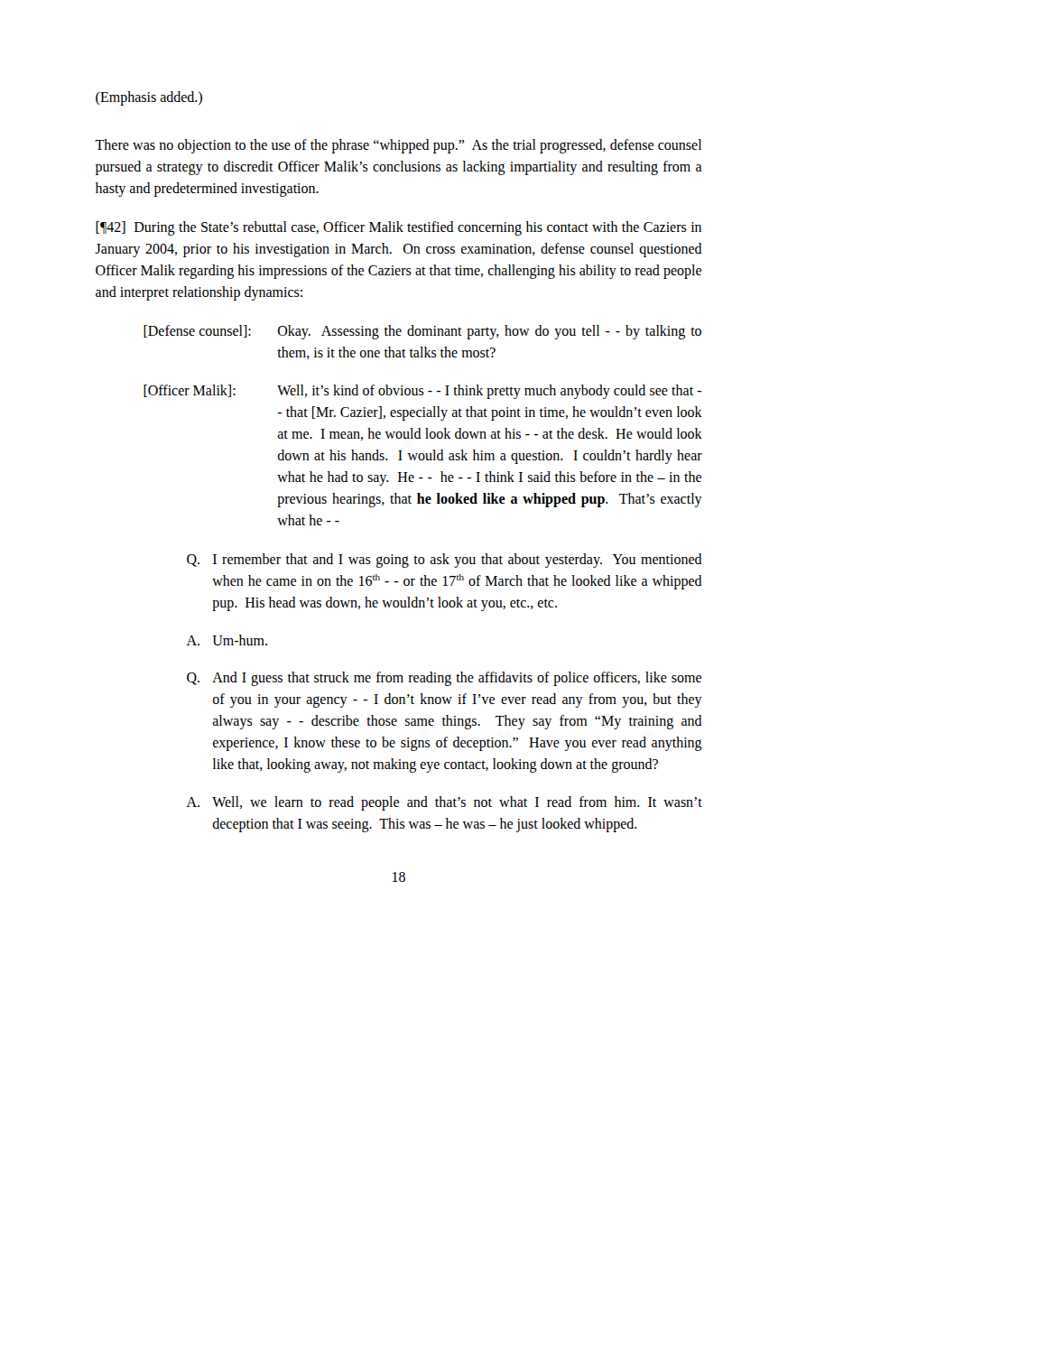(Emphasis added.)
There was no objection to the use of the phrase “whipped pup.” As the trial progressed, defense counsel pursued a strategy to discredit Officer Malik’s conclusions as lacking impartiality and resulting from a hasty and predetermined investigation.
[¶42] During the State’s rebuttal case, Officer Malik testified concerning his contact with the Caziers in January 2004, prior to his investigation in March. On cross examination, defense counsel questioned Officer Malik regarding his impressions of the Caziers at that time, challenging his ability to read people and interpret relationship dynamics:
[Defense counsel]:
Okay. Assessing the dominant party, how do you tell - - by talking to them, is it the one that talks the most?
[Officer Malik]:
Well, it’s kind of obvious - - I think pretty much anybody could see that - - that [Mr. Cazier], especially at that point in time, he wouldn’t even look at me. I mean, he would look down at his - - at the desk. He would look down at his hands. I would ask him a question. I couldn’t hardly hear what he had to say. He - - he - - I think I said this before in the – in the previous hearings, that he looked like a whipped pup. That’s exactly what he - -
Q.
I remember that and I was going to ask you that about yesterday. You mentioned when he came in on the 16th - - or the 17th of March that he looked like a whipped pup. His head was down, he wouldn’t look at you, etc., etc.
A.
Um-hum.
Q.
And I guess that struck me from reading the affidavits of police officers, like some of you in your agency - - I don’t know if I’ve ever read any from you, but they always say - - describe those same things. They say from “My training and experience, I know these to be signs of deception.” Have you ever read anything like that, looking away, not making eye contact, looking down at the ground?
A.
Well, we learn to read people and that’s not what I read from him. It wasn’t deception that I was seeing. This was – he was – he just looked whipped.
18